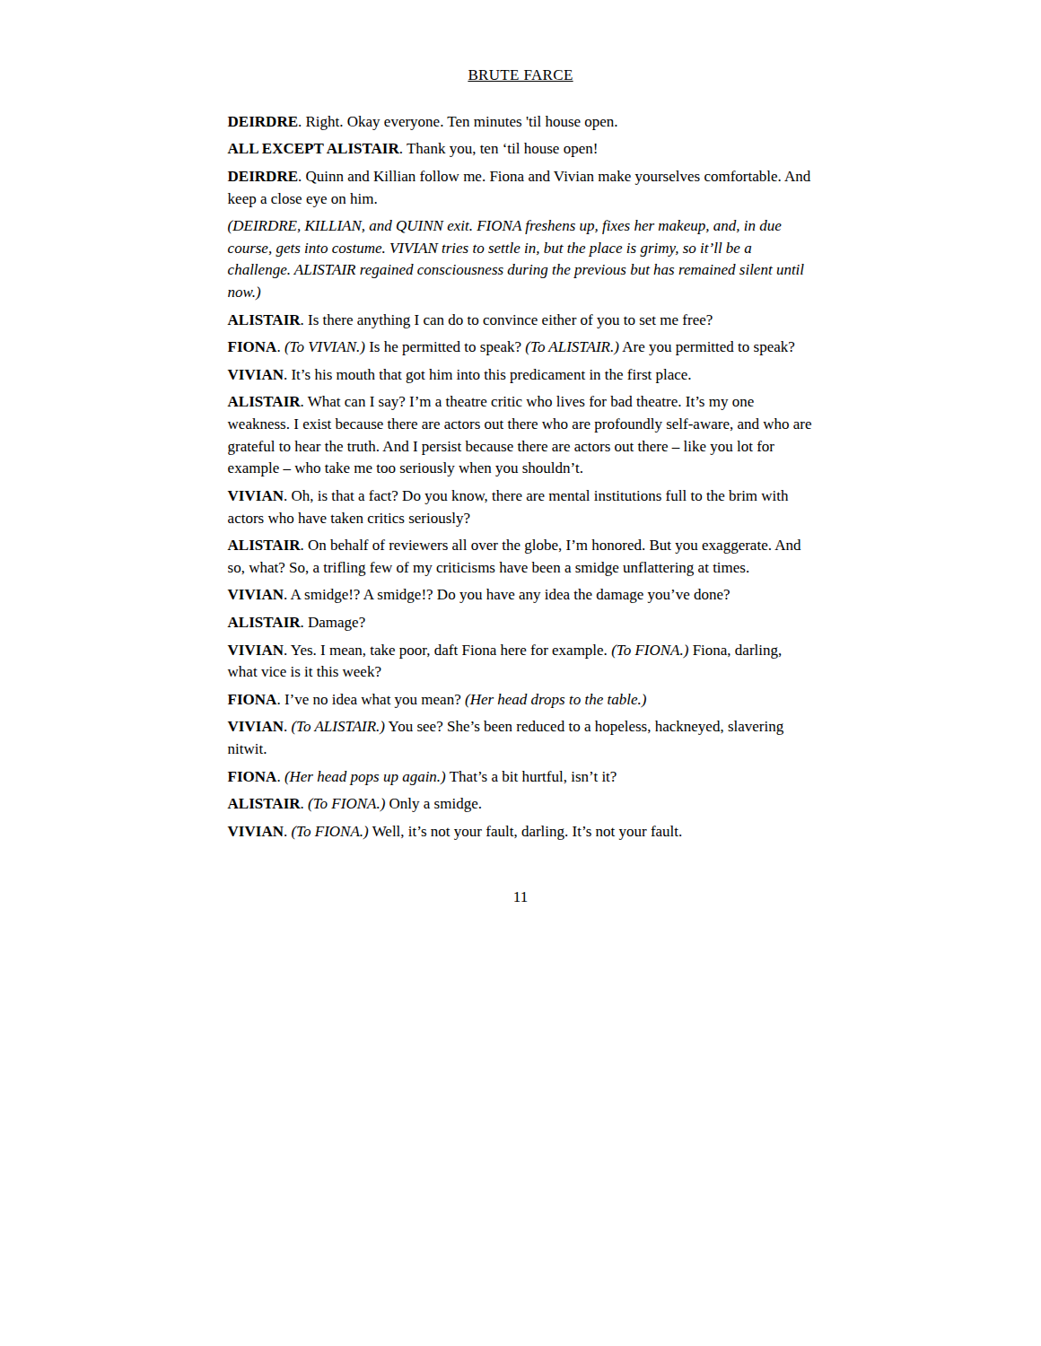BRUTE FARCE
DEIRDRE. Right. Okay everyone. Ten minutes 'til house open.
ALL EXCEPT ALISTAIR. Thank you, ten ‘til house open!
DEIRDRE. Quinn and Killian follow me. Fiona and Vivian make yourselves comfortable. And keep a close eye on him.
(DEIRDRE, KILLIAN, and QUINN exit. FIONA freshens up, fixes her makeup, and, in due course, gets into costume. VIVIAN tries to settle in, but the place is grimy, so it’ll be a challenge. ALISTAIR regained consciousness during the previous but has remained silent until now.)
ALISTAIR. Is there anything I can do to convince either of you to set me free?
FIONA. (To VIVIAN.) Is he permitted to speak? (To ALISTAIR.) Are you permitted to speak?
VIVIAN. It’s his mouth that got him into this predicament in the first place.
ALISTAIR. What can I say? I’m a theatre critic who lives for bad theatre. It’s my one weakness. I exist because there are actors out there who are profoundly self-aware, and who are grateful to hear the truth. And I persist because there are actors out there – like you lot for example – who take me too seriously when you shouldn’t.
VIVIAN. Oh, is that a fact? Do you know, there are mental institutions full to the brim with actors who have taken critics seriously?
ALISTAIR. On behalf of reviewers all over the globe, I’m honored. But you exaggerate. And so, what? So, a trifling few of my criticisms have been a smidge unflattering at times.
VIVIAN. A smidge!? A smidge!? Do you have any idea the damage you’ve done?
ALISTAIR. Damage?
VIVIAN. Yes. I mean, take poor, daft Fiona here for example. (To FIONA.) Fiona, darling, what vice is it this week?
FIONA. I’ve no idea what you mean? (Her head drops to the table.)
VIVIAN. (To ALISTAIR.) You see? She’s been reduced to a hopeless, hackneyed, slavering nitwit.
FIONA. (Her head pops up again.) That’s a bit hurtful, isn’t it?
ALISTAIR. (To FIONA.) Only a smidge.
VIVIAN. (To FIONA.) Well, it’s not your fault, darling. It’s not your fault.
11